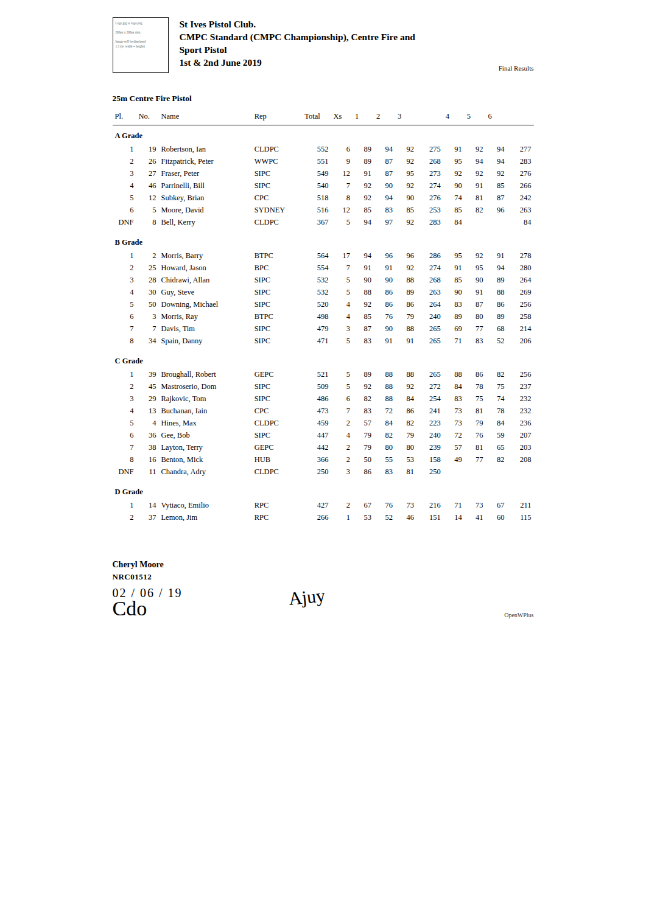Logo.jpg or logo.png
200px x 200px min.
Image will be displayed
1:1 (ie: width = height)
St Ives Pistol Club.
CMPC Standard (CMPC Championship), Centre Fire and
Sport Pistol
1st & 2nd June 2019
Final Results
25m Centre Fire Pistol
| Pl. | No. | Name | Rep | Total | Xs | 1 | 2 | 3 | | 4 | 5 | 6 | |
| --- | --- | --- | --- | --- | --- | --- | --- | --- | --- | --- | --- | --- | --- |
| A Grade |
| 1 | 19 | Robertson, Ian | CLDPC | 552 | 6 | 89 | 94 | 92 | 275 | 91 | 92 | 94 | 277 |
| 2 | 26 | Fitzpatrick, Peter | WWPC | 551 | 9 | 89 | 87 | 92 | 268 | 95 | 94 | 94 | 283 |
| 3 | 27 | Fraser, Peter | SIPC | 549 | 12 | 91 | 87 | 95 | 273 | 92 | 92 | 92 | 276 |
| 4 | 46 | Parrinelli, Bill | SIPC | 540 | 7 | 92 | 90 | 92 | 274 | 90 | 91 | 85 | 266 |
| 5 | 12 | Subkey, Brian | CPC | 518 | 8 | 92 | 94 | 90 | 276 | 74 | 81 | 87 | 242 |
| 6 | 5 | Moore, David | SYDNEY | 516 | 12 | 85 | 83 | 85 | 253 | 85 | 82 | 96 | 263 |
| DNF | 8 | Bell, Kerry | CLDPC | 367 | 5 | 94 | 97 | 92 | 283 | 84 | | | 84 |
| B Grade |
| 1 | 2 | Morris, Barry | BTPC | 564 | 17 | 94 | 96 | 96 | 286 | 95 | 92 | 91 | 278 |
| 2 | 25 | Howard, Jason | BPC | 554 | 7 | 91 | 91 | 92 | 274 | 91 | 95 | 94 | 280 |
| 3 | 28 | Chidrawi, Allan | SIPC | 532 | 5 | 90 | 90 | 88 | 268 | 85 | 90 | 89 | 264 |
| 4 | 30 | Guy, Steve | SIPC | 532 | 5 | 88 | 86 | 89 | 263 | 90 | 91 | 88 | 269 |
| 5 | 50 | Downing, Michael | SIPC | 520 | 4 | 92 | 86 | 86 | 264 | 83 | 87 | 86 | 256 |
| 6 | 3 | Morris, Ray | BTPC | 498 | 4 | 85 | 76 | 79 | 240 | 89 | 80 | 89 | 258 |
| 7 | 7 | Davis, Tim | SIPC | 479 | 3 | 87 | 90 | 88 | 265 | 69 | 77 | 68 | 214 |
| 8 | 34 | Spain, Danny | SIPC | 471 | 5 | 83 | 91 | 91 | 265 | 71 | 83 | 52 | 206 |
| C Grade |
| 1 | 39 | Broughall, Robert | GEPC | 521 | 5 | 89 | 88 | 88 | 265 | 88 | 86 | 82 | 256 |
| 2 | 45 | Mastroserio, Dom | SIPC | 509 | 5 | 92 | 88 | 92 | 272 | 84 | 78 | 75 | 237 |
| 3 | 29 | Rajkovic, Tom | SIPC | 486 | 6 | 82 | 88 | 84 | 254 | 83 | 75 | 74 | 232 |
| 4 | 13 | Buchanan, Iain | CPC | 473 | 7 | 83 | 72 | 86 | 241 | 73 | 81 | 78 | 232 |
| 5 | 4 | Hines, Max | CLDPC | 459 | 2 | 57 | 84 | 82 | 223 | 73 | 79 | 84 | 236 |
| 6 | 36 | Gee, Bob | SIPC | 447 | 4 | 79 | 82 | 79 | 240 | 72 | 76 | 59 | 207 |
| 7 | 38 | Layton, Terry | GEPC | 442 | 2 | 79 | 80 | 80 | 239 | 57 | 81 | 65 | 203 |
| 8 | 16 | Benton, Mick | HUB | 366 | 2 | 50 | 55 | 53 | 158 | 49 | 77 | 82 | 208 |
| DNF | 11 | Chandra, Adry | CLDPC | 250 | 3 | 86 | 83 | 81 | 250 | | | | |
| D Grade |
| 1 | 14 | Vytiaco, Emilio | RPC | 427 | 2 | 67 | 76 | 73 | 216 | 71 | 73 | 67 | 211 |
| 2 | 37 | Lemon, Jim | RPC | 266 | 1 | 53 | 52 | 46 | 151 | 14 | 41 | 60 | 115 |
Cheryl Moore
NRC01512
02 / 06 / 19
Cdo
Ajuy
OpenWPlus